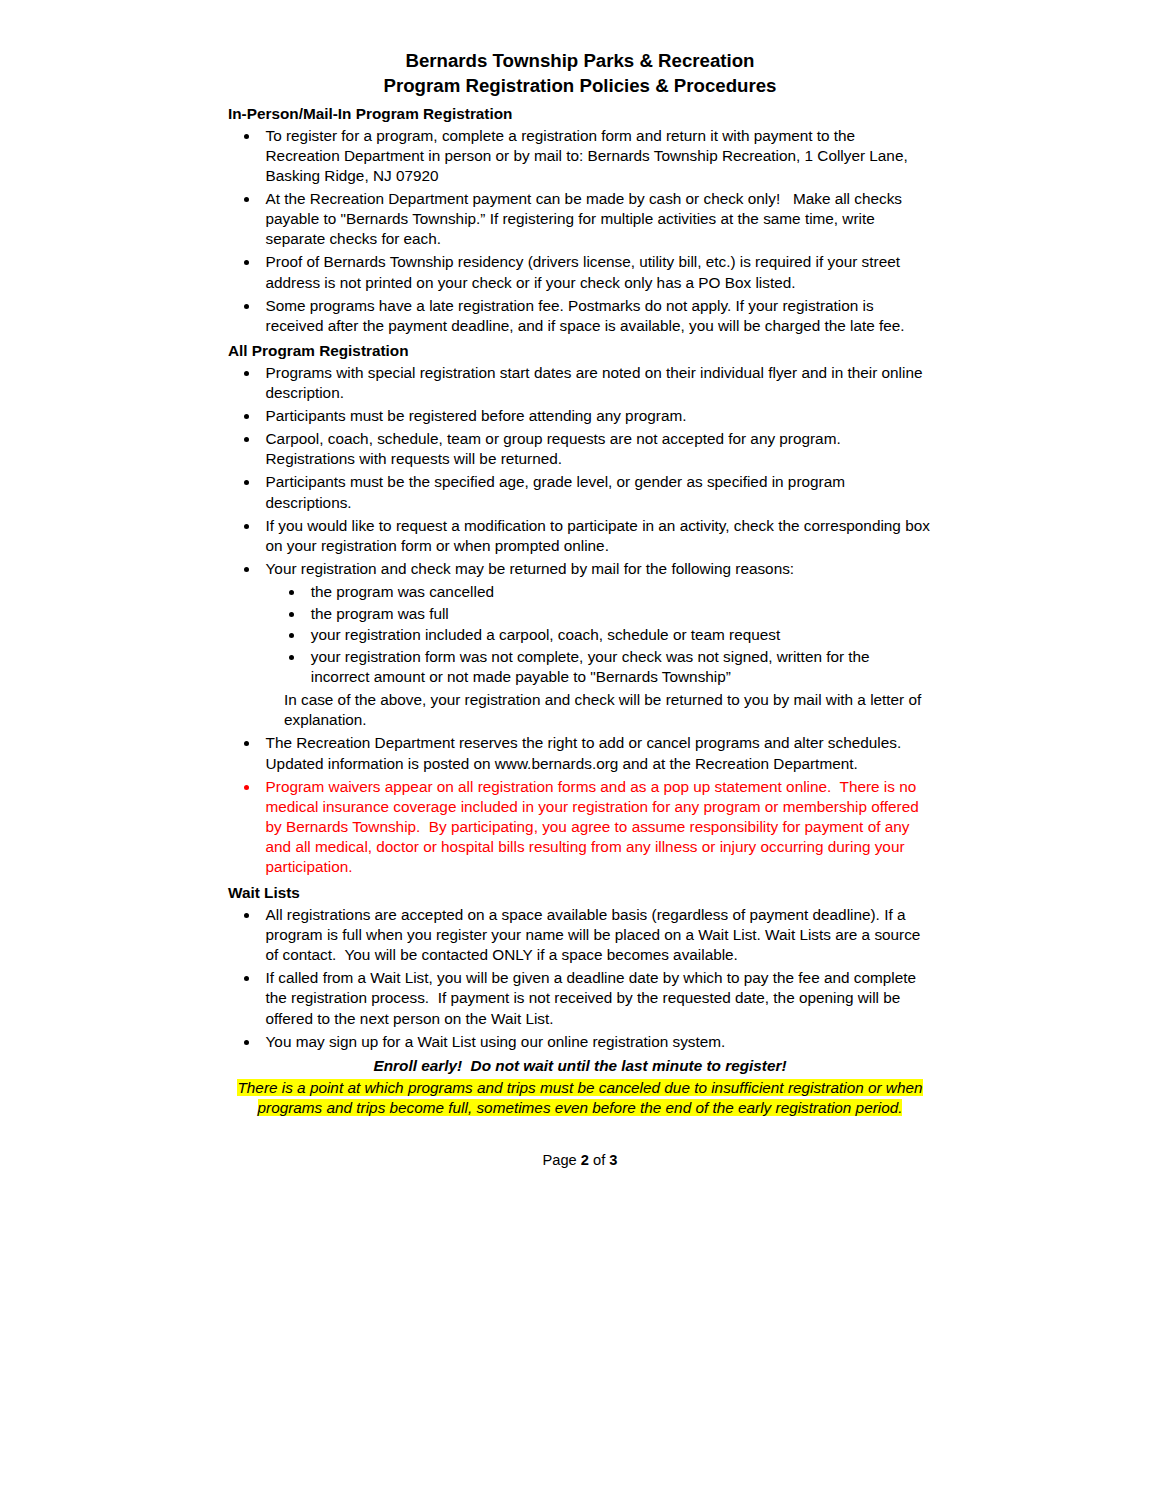Bernards Township Parks & Recreation Program Registration Policies & Procedures
In-Person/Mail-In Program Registration
To register for a program, complete a registration form and return it with payment to the Recreation Department in person or by mail to: Bernards Township Recreation, 1 Collyer Lane, Basking Ridge, NJ 07920
At the Recreation Department payment can be made by cash or check only! Make all checks payable to "Bernards Township.” If registering for multiple activities at the same time, write separate checks for each.
Proof of Bernards Township residency (drivers license, utility bill, etc.) is required if your street address is not printed on your check or if your check only has a PO Box listed.
Some programs have a late registration fee. Postmarks do not apply. If your registration is received after the payment deadline, and if space is available, you will be charged the late fee.
All Program Registration
Programs with special registration start dates are noted on their individual flyer and in their online description.
Participants must be registered before attending any program.
Carpool, coach, schedule, team or group requests are not accepted for any program. Registrations with requests will be returned.
Participants must be the specified age, grade level, or gender as specified in program descriptions.
If you would like to request a modification to participate in an activity, check the corresponding box on your registration form or when prompted online.
Your registration and check may be returned by mail for the following reasons:
the program was cancelled
the program was full
your registration included a carpool, coach, schedule or team request
your registration form was not complete, your check was not signed, written for the incorrect amount or not made payable to "Bernards Township”
In case of the above, your registration and check will be returned to you by mail with a letter of explanation.
The Recreation Department reserves the right to add or cancel programs and alter schedules. Updated information is posted on www.bernards.org and at the Recreation Department.
Program waivers appear on all registration forms and as a pop up statement online. There is no medical insurance coverage included in your registration for any program or membership offered by Bernards Township. By participating, you agree to assume responsibility for payment of any and all medical, doctor or hospital bills resulting from any illness or injury occurring during your participation.
Wait Lists
All registrations are accepted on a space available basis (regardless of payment deadline). If a program is full when you register your name will be placed on a Wait List. Wait Lists are a source of contact. You will be contacted ONLY if a space becomes available.
If called from a Wait List, you will be given a deadline date by which to pay the fee and complete the registration process. If payment is not received by the requested date, the opening will be offered to the next person on the Wait List.
You may sign up for a Wait List using our online registration system.
Enroll early! Do not wait until the last minute to register!
There is a point at which programs and trips must be canceled due to insufficient registration or when programs and trips become full, sometimes even before the end of the early registration period.
Page 2 of 3